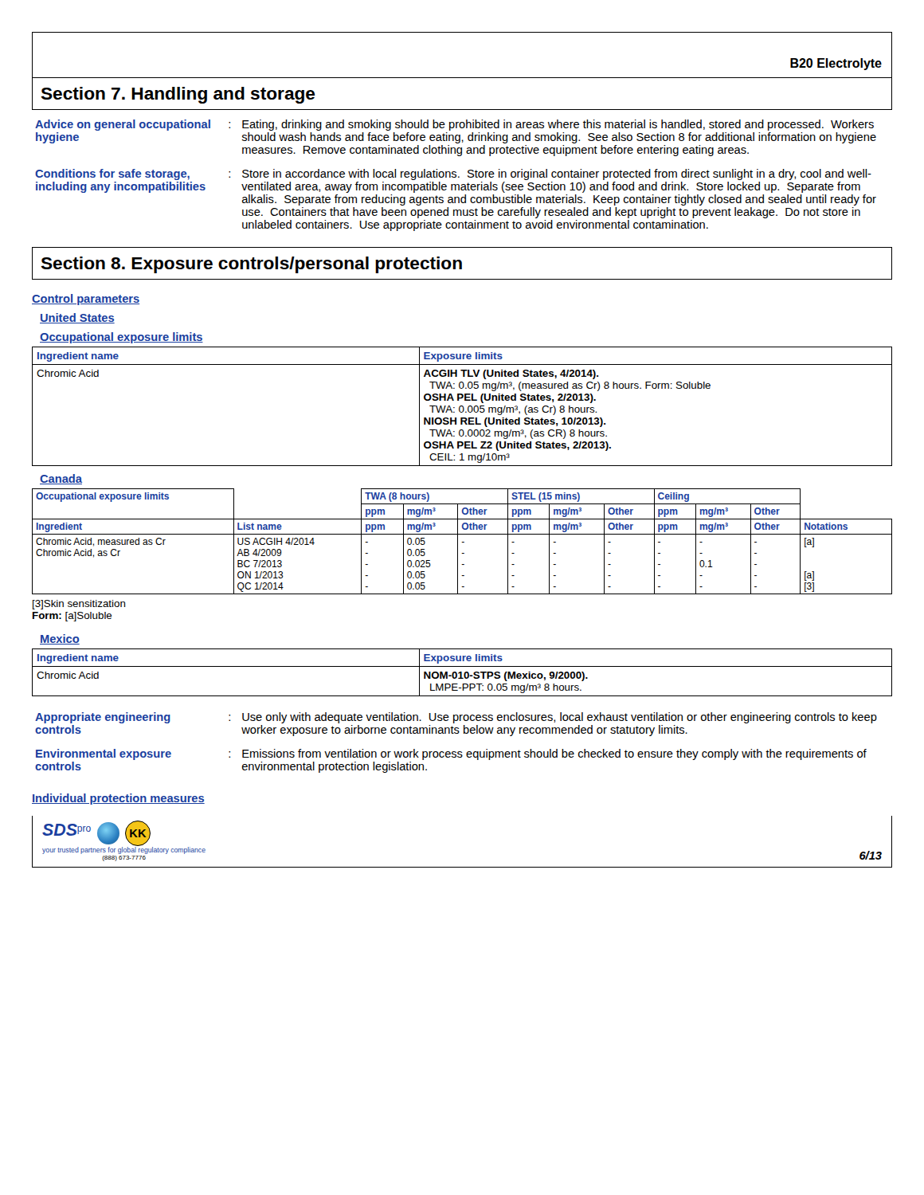B20 Electrolyte
Section 7. Handling and storage
| Advice on general occupational hygiene | : | Eating, drinking and smoking should be prohibited in areas where this material is handled, stored and processed. Workers should wash hands and face before eating, drinking and smoking. See also Section 8 for additional information on hygiene measures. Remove contaminated clothing and protective equipment before entering eating areas. |
| Conditions for safe storage, including any incompatibilities | : | Store in accordance with local regulations. Store in original container protected from direct sunlight in a dry, cool and well-ventilated area, away from incompatible materials (see Section 10) and food and drink. Store locked up. Separate from alkalis. Separate from reducing agents and combustible materials. Keep container tightly closed and sealed until ready for use. Containers that have been opened must be carefully resealed and kept upright to prevent leakage. Do not store in unlabeled containers. Use appropriate containment to avoid environmental contamination. |
Section 8. Exposure controls/personal protection
Control parameters
United States
Occupational exposure limits
| Ingredient name | Exposure limits |
| --- | --- |
| Chromic Acid | ACGIH TLV (United States, 4/2014). TWA: 0.05 mg/m³, (measured as Cr) 8 hours. Form: Soluble OSHA PEL (United States, 2/2013). TWA: 0.005 mg/m³, (as Cr) 8 hours. NIOSH REL (United States, 10/2013). TWA: 0.0002 mg/m³, (as CR) 8 hours. OSHA PEL Z2 (United States, 2/2013). CEIL: 1 mg/10m³ |
Canada
| Occupational exposure limits | | TWA (8 hours) | STEL (15 mins) | Ceiling | |
| --- | --- | --- | --- | --- | --- |
| ppm | mg/m³ | Other | ppm | mg/m³ | Other | ppm | mg/m³ | Other |
| Ingredient | List name | ppm | mg/m³ | Other | ppm | mg/m³ | Other | ppm | mg/m³ | Other | Notations |
| Chromic Acid, measured as Cr Chromic Acid, as Cr | US ACGIH 4/2014 AB 4/2009 BC 7/2013 ON 1/2013 QC 1/2014 | - - - - - | 0.05 0.05 0.025 0.05 0.05 | - - - - - | - - - - - | - - - - - | - - - - - | - - - - - | - - 0.1 - - | - - - - - | [a] [a] [3] |
[3]Skin sensitization
Form: [a]Soluble
Mexico
| Ingredient name | Exposure limits |
| --- | --- |
| Chromic Acid | NOM-010-STPS (Mexico, 9/2000). LMPE-PPT: 0.05 mg/m³ 8 hours. |
| Appropriate engineering controls | : | Use only with adequate ventilation. Use process enclosures, local exhaust ventilation or other engineering controls to keep worker exposure to airborne contaminants below any recommended or statutory limits. |
| Environmental exposure controls | : | Emissions from ventilation or work process equipment should be checked to ensure they comply with the requirements of environmental protection legislation. |
Individual protection measures
SDS pro KK your trusted partners for global regulatory compliance (888) 673-7776
6/13